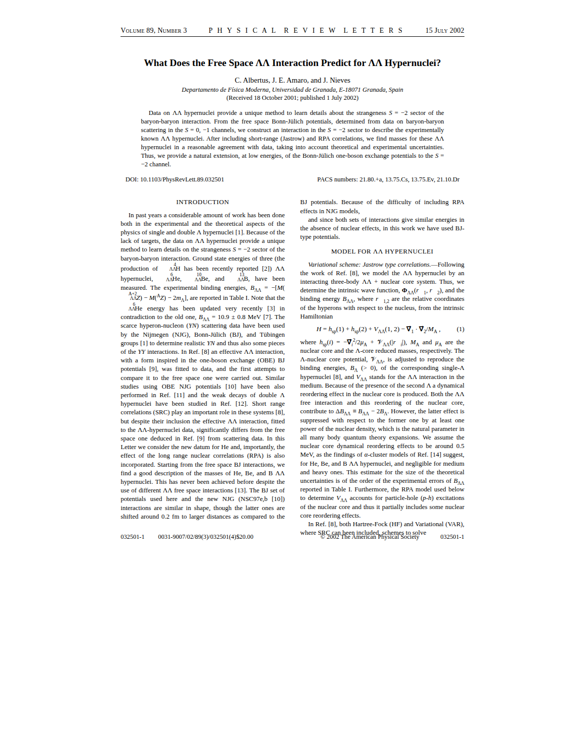Volume 89, Number 3
P H Y S I C A L R E V I E W L E T T E R S
15 July 2002
What Does the Free Space ΛΛ Interaction Predict for ΛΛ Hypernuclei?
C. Albertus, J. E. Amaro, and J. Nieves
Departamento de Física Moderna, Universidad de Granada, E-18071 Granada, Spain
(Received 18 October 2001; published 1 July 2002)
Data on ΛΛ hypernuclei provide a unique method to learn details about the strangeness S = −2 sector of the baryon-baryon interaction. From the free space Bonn-Jülich potentials, determined from data on baryon-baryon scattering in the S = 0, −1 channels, we construct an interaction in the S = −2 sector to describe the experimentally known ΛΛ hypernuclei. After including short-range (Jastrow) and RPA correlations, we find masses for these ΛΛ hypernuclei in a reasonable agreement with data, taking into account theoretical and experimental uncertainties. Thus, we provide a natural extension, at low energies, of the Bonn-Jülich one-boson exchange potentials to the S = −2 channel.
DOI: 10.1103/PhysRevLett.89.032501
PACS numbers: 21.80.+a, 13.75.Cs, 13.75.Ev, 21.10.Dr
INTRODUCTION
In past years a considerable amount of work has been done both in the experimental and the theoretical aspects of the physics of single and double Λ hypernuclei [1]. Because of the lack of targets, the data on ΛΛ hypernuclei provide a unique method to learn details on the strangeness S = −2 sector of the baryon-baryon interaction. Ground state energies of three (the production of 4 ΛΛH has been recently reported [2]) ΛΛ hypernuclei, 6 ΛΛHe, 10 ΛΛBe, and 13 ΛΛB, have been measured. The experimental binding energies, BΛΛ = −[M(A+2 ΛΛ Z) − M(AZ) − 2mΛ], are reported in Table I. Note that the 6 ΛΛHe energy has been updated very recently [3] in contradiction to the old one, BΛΛ = 10.9 ± 0.8 MeV [7]. The scarce hyperon-nucleon (YN) scattering data have been used by the Nijmegen (NJG), Bonn-Jülich (BJ), and Tübingen groups [1] to determine realistic YN and thus also some pieces of the YY interactions. In Ref. [8] an effective ΛΛ interaction, with a form inspired in the one-boson exchange (OBE) BJ potentials [9], was fitted to data, and the first attempts to compare it to the free space one were carried out. Similar studies using OBE NJG potentials [10] have been also performed in Ref. [11] and the weak decays of double Λ hypernuclei have been studied in Ref. [12]. Short range correlations (SRC) play an important role in these systems [8], but despite their inclusion the effective ΛΛ interaction, fitted to the ΛΛ-hypernuclei data, significantly differs from the free space one deduced in Ref. [9] from scattering data. In this Letter we consider the new datum for He and, importantly, the effect of the long range nuclear correlations (RPA) is also incorporated. Starting from the free space BJ interactions, we find a good description of the masses of He, Be, and B ΛΛ hypernuclei. This has never been achieved before despite the use of different ΛΛ free space interactions [13]. The BJ set of potentials used here and the new NJG (NSC97e,b [10]) interactions are similar in shape, though the latter ones are shifted around 0.2 fm to larger distances as compared to the BJ potentials. Because of the difficulty of including RPA effects in NJG models,
and since both sets of interactions give similar energies in the absence of nuclear effects, in this work we have used BJ-type potentials.
MODEL FOR ΛΛ HYPERNUCLEI
Variational scheme: Jastrow type correlations.—Following the work of Ref. [8], we model the ΛΛ hypernuclei by an interacting three-body ΛΛ + nuclear core system. Thus, we determine the intrinsic wave function, ΦΛΛ(r⃗1, r⃗2), and the binding energy BΛΛ, where r⃗1,2 are the relative coordinates of the hyperons with respect to the nucleus, from the intrinsic Hamiltonian
(1) H = hsp(1) + hsp(2) + VΛΛ(1, 2) − ∇⃗1 · ∇⃗2/MA ,
where hsp(i) = −∇⃗i2/2μA + 𝒱ΛΛ(|r⃗i|), MA and μA are the nuclear core and the Λ-core reduced masses, respectively. The Λ-nuclear core potential, 𝒱ΛΛ, is adjusted to reproduce the binding energies, BΛ (> 0), of the corresponding single-Λ hypernuclei [8], and VΛΛ stands for the ΛΛ interaction in the medium. Because of the presence of the second Λ a dynamical reordering effect in the nuclear core is produced. Both the ΛΛ free interaction and this reordering of the nuclear core, contribute to ΔBΛΛ ≡ BΛΛ − 2BΛ. However, the latter effect is suppressed with respect to the former one by at least one power of the nuclear density, which is the natural parameter in all many body quantum theory expansions. We assume the nuclear core dynamical reordering effects to be around 0.5 MeV, as the findings of α-cluster models of Ref. [14] suggest, for He, Be, and B ΛΛ hypernuclei, and negligible for medium and heavy ones. This estimate for the size of the theoretical uncertainties is of the order of the experimental errors of BΛΛ reported in Table I. Furthermore, the RPA model used below to determine VΛΛ accounts for particle-hole (p-h) excitations of the nuclear core and thus it partially includes some nuclear core reordering effects.
In Ref. [8], both Hartree-Fock (HF) and Variational (VAR), where SRC can been included, schemes to solve
032501-1
0031-9007/02/89(3)/032501(4)$20.00
© 2002 The American Physical Society
032501-1